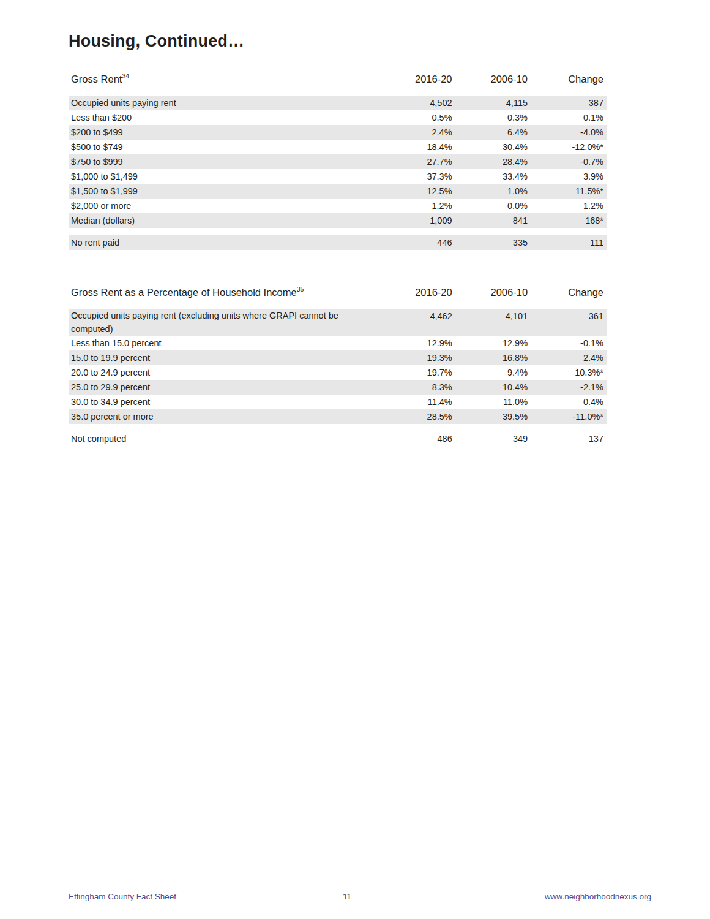Housing, Continued…
| Gross Rent 34 | 2016-20 | 2006-10 | Change |
| --- | --- | --- | --- |
| Occupied units paying rent | 4,502 | 4,115 | 387 |
| Less than $200 | 0.5% | 0.3% | 0.1% |
| $200 to $499 | 2.4% | 6.4% | -4.0% |
| $500 to $749 | 18.4% | 30.4% | -12.0%* |
| $750 to $999 | 27.7% | 28.4% | -0.7% |
| $1,000 to $1,499 | 37.3% | 33.4% | 3.9% |
| $1,500 to $1,999 | 12.5% | 1.0% | 11.5%* |
| $2,000 or more | 1.2% | 0.0% | 1.2% |
| Median (dollars) | 1,009 | 841 | 168* |
| No rent paid | 446 | 335 | 111 |
| Gross Rent as a Percentage of Household Income 35 | 2016-20 | 2006-10 | Change |
| --- | --- | --- | --- |
| Occupied units paying rent (excluding units where GRAPI cannot be computed) | 4,462 | 4,101 | 361 |
| Less than 15.0 percent | 12.9% | 12.9% | -0.1% |
| 15.0 to 19.9 percent | 19.3% | 16.8% | 2.4% |
| 20.0 to 24.9 percent | 19.7% | 9.4% | 10.3%* |
| 25.0 to 29.9 percent | 8.3% | 10.4% | -2.1% |
| 30.0 to 34.9 percent | 11.4% | 11.0% | 0.4% |
| 35.0 percent or more | 28.5% | 39.5% | -11.0%* |
| Not computed | 486 | 349 | 137 |
Effingham County Fact Sheet 11 www.neighborhoodnexus.org